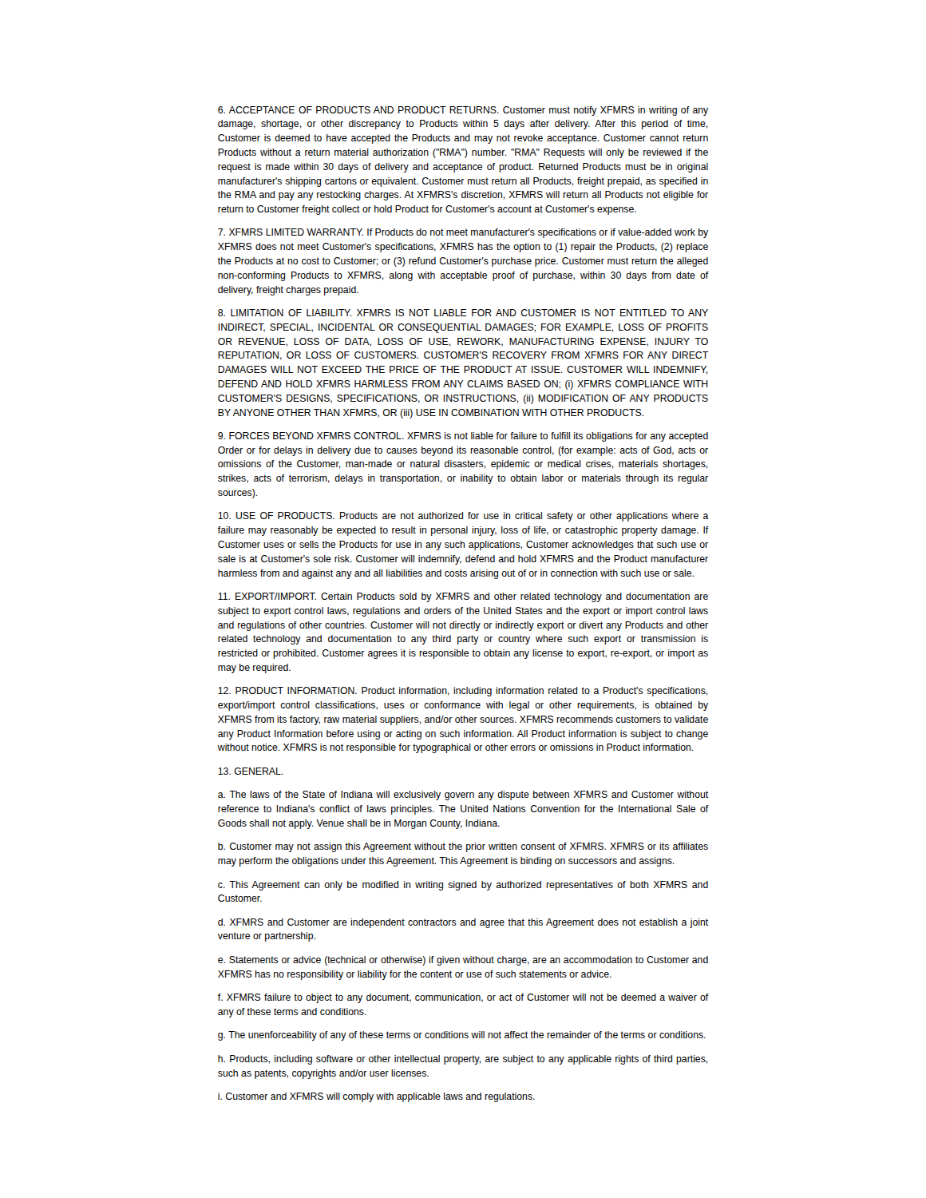6. ACCEPTANCE OF PRODUCTS AND PRODUCT RETURNS. Customer must notify XFMRS in writing of any damage, shortage, or other discrepancy to Products within 5 days after delivery. After this period of time, Customer is deemed to have accepted the Products and may not revoke acceptance. Customer cannot return Products without a return material authorization ("RMA") number. "RMA" Requests will only be reviewed if the request is made within 30 days of delivery and acceptance of product. Returned Products must be in original manufacturer's shipping cartons or equivalent. Customer must return all Products, freight prepaid, as specified in the RMA and pay any restocking charges. At XFMRS's discretion, XFMRS will return all Products not eligible for return to Customer freight collect or hold Product for Customer's account at Customer's expense.
7. XFMRS LIMITED WARRANTY. If Products do not meet manufacturer's specifications or if value-added work by XFMRS does not meet Customer's specifications, XFMRS has the option to (1) repair the Products, (2) replace the Products at no cost to Customer; or (3) refund Customer's purchase price. Customer must return the alleged non-conforming Products to XFMRS, along with acceptable proof of purchase, within 30 days from date of delivery, freight charges prepaid.
8. LIMITATION OF LIABILITY. XFMRS IS NOT LIABLE FOR AND CUSTOMER IS NOT ENTITLED TO ANY INDIRECT, SPECIAL, INCIDENTAL OR CONSEQUENTIAL DAMAGES; FOR EXAMPLE, LOSS OF PROFITS OR REVENUE, LOSS OF DATA, LOSS OF USE, REWORK, MANUFACTURING EXPENSE, INJURY TO REPUTATION, OR LOSS OF CUSTOMERS. CUSTOMER'S RECOVERY FROM XFMRS FOR ANY DIRECT DAMAGES WILL NOT EXCEED THE PRICE OF THE PRODUCT AT ISSUE. CUSTOMER WILL INDEMNIFY, DEFEND AND HOLD XFMRS HARMLESS FROM ANY CLAIMS BASED ON; (i) XFMRS COMPLIANCE WITH CUSTOMER'S DESIGNS, SPECIFICATIONS, OR INSTRUCTIONS, (ii) MODIFICATION OF ANY PRODUCTS BY ANYONE OTHER THAN XFMRS, OR (iii) USE IN COMBINATION WITH OTHER PRODUCTS.
9. FORCES BEYOND XFMRS CONTROL. XFMRS is not liable for failure to fulfill its obligations for any accepted Order or for delays in delivery due to causes beyond its reasonable control, (for example: acts of God, acts or omissions of the Customer, man-made or natural disasters, epidemic or medical crises, materials shortages, strikes, acts of terrorism, delays in transportation, or inability to obtain labor or materials through its regular sources).
10. USE OF PRODUCTS. Products are not authorized for use in critical safety or other applications where a failure may reasonably be expected to result in personal injury, loss of life, or catastrophic property damage. If Customer uses or sells the Products for use in any such applications, Customer acknowledges that such use or sale is at Customer's sole risk. Customer will indemnify, defend and hold XFMRS and the Product manufacturer harmless from and against any and all liabilities and costs arising out of or in connection with such use or sale.
11. EXPORT/IMPORT. Certain Products sold by XFMRS and other related technology and documentation are subject to export control laws, regulations and orders of the United States and the export or import control laws and regulations of other countries. Customer will not directly or indirectly export or divert any Products and other related technology and documentation to any third party or country where such export or transmission is restricted or prohibited. Customer agrees it is responsible to obtain any license to export, re-export, or import as may be required.
12. PRODUCT INFORMATION. Product information, including information related to a Product's specifications, export/import control classifications, uses or conformance with legal or other requirements, is obtained by XFMRS from its factory, raw material suppliers, and/or other sources. XFMRS recommends customers to validate any Product Information before using or acting on such information. All Product information is subject to change without notice. XFMRS is not responsible for typographical or other errors or omissions in Product information.
13. GENERAL.
a. The laws of the State of Indiana will exclusively govern any dispute between XFMRS and Customer without reference to Indiana's conflict of laws principles. The United Nations Convention for the International Sale of Goods shall not apply. Venue shall be in Morgan County, Indiana.
b. Customer may not assign this Agreement without the prior written consent of XFMRS. XFMRS or its affiliates may perform the obligations under this Agreement. This Agreement is binding on successors and assigns.
c. This Agreement can only be modified in writing signed by authorized representatives of both XFMRS and Customer.
d. XFMRS and Customer are independent contractors and agree that this Agreement does not establish a joint venture or partnership.
e. Statements or advice (technical or otherwise) if given without charge, are an accommodation to Customer and XFMRS has no responsibility or liability for the content or use of such statements or advice.
f. XFMRS failure to object to any document, communication, or act of Customer will not be deemed a waiver of any of these terms and conditions.
g. The unenforceability of any of these terms or conditions will not affect the remainder of the terms or conditions.
h. Products, including software or other intellectual property, are subject to any applicable rights of third parties, such as patents, copyrights and/or user licenses.
i. Customer and XFMRS will comply with applicable laws and regulations.